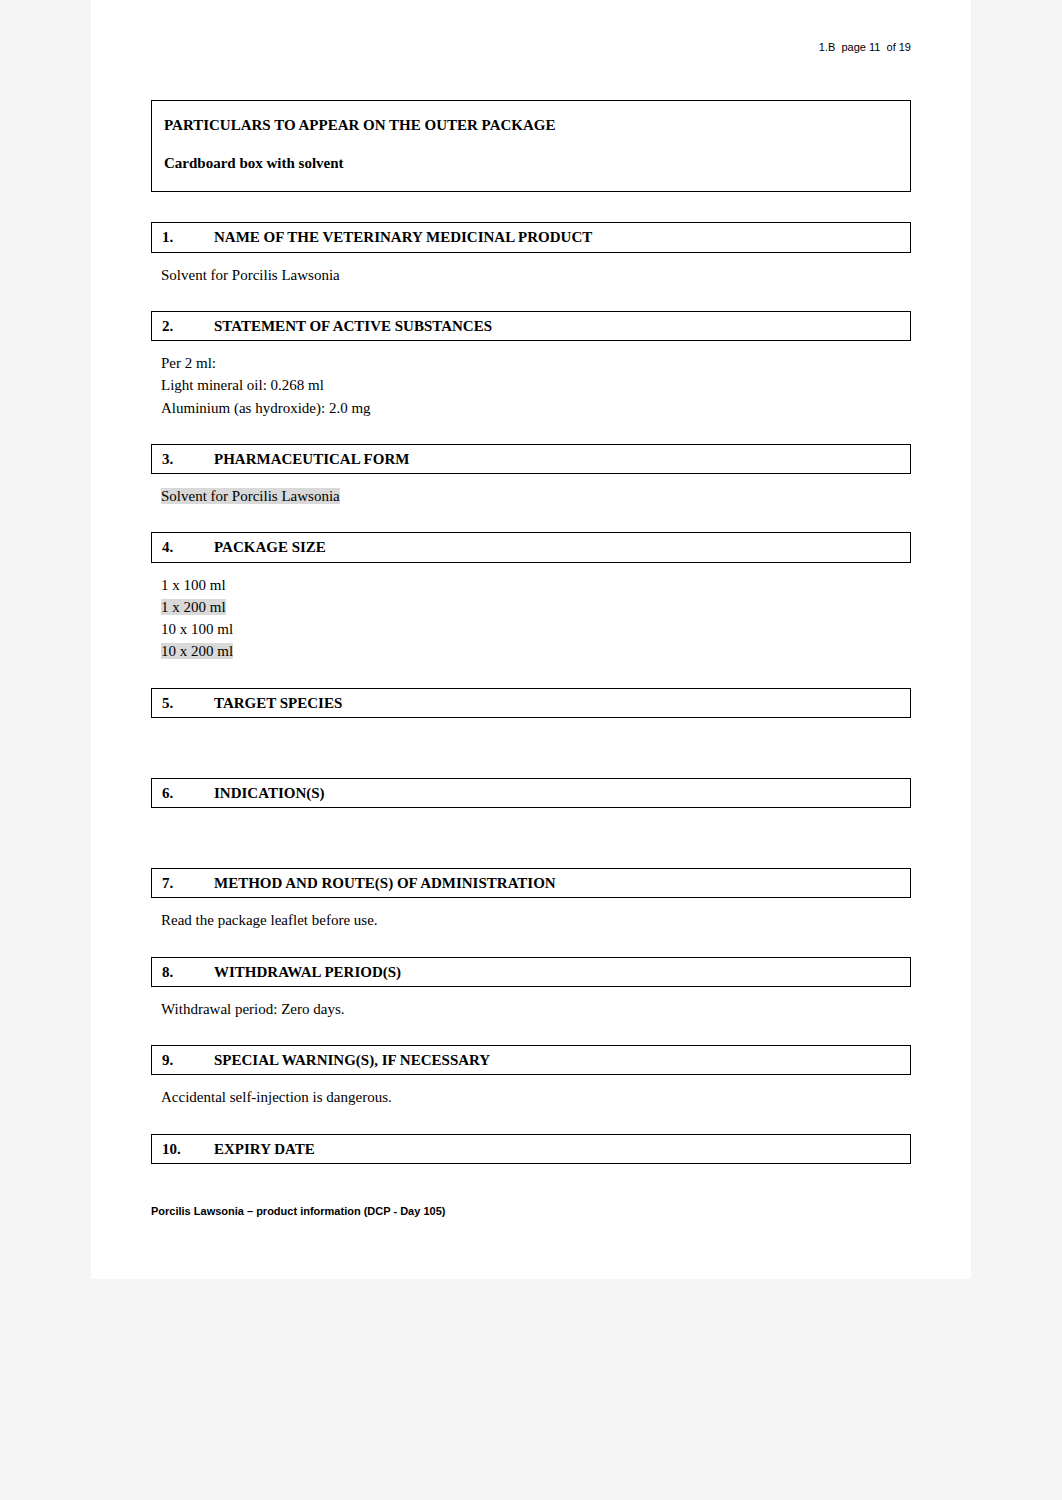1.B page 11 of 19
PARTICULARS TO APPEAR ON THE OUTER PACKAGE
Cardboard box with solvent
1. NAME OF THE VETERINARY MEDICINAL PRODUCT
Solvent for Porcilis Lawsonia
2. STATEMENT OF ACTIVE SUBSTANCES
Per 2 ml:
Light mineral oil: 0.268 ml
Aluminium (as hydroxide): 2.0 mg
3. PHARMACEUTICAL FORM
Solvent for Porcilis Lawsonia
4. PACKAGE SIZE
1 x 100 ml
1 x 200 ml
10 x 100 ml
10 x 200 ml
5. TARGET SPECIES
6. INDICATION(S)
7. METHOD AND ROUTE(S) OF ADMINISTRATION
Read the package leaflet before use.
8. WITHDRAWAL PERIOD(S)
Withdrawal period: Zero days.
9. SPECIAL WARNING(S), IF NECESSARY
Accidental self-injection is dangerous.
10. EXPIRY DATE
Porcilis Lawsonia – product information (DCP - Day 105)